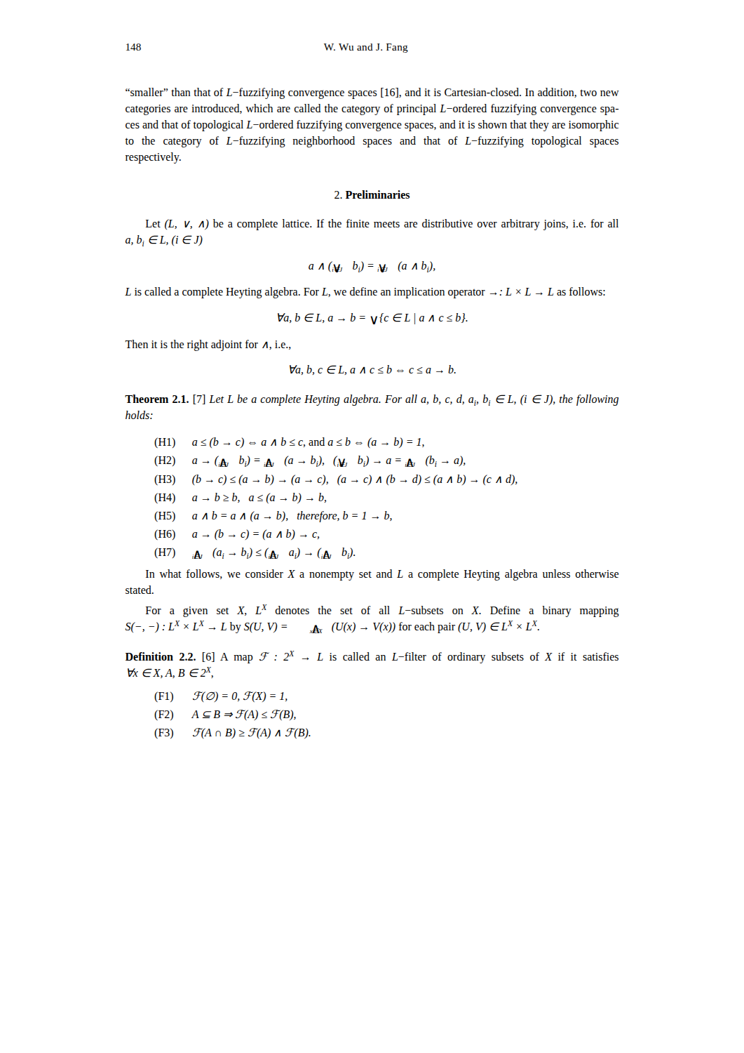148 W. Wu and J. Fang
“smaller” than that of L−fuzzifying convergence spaces [16], and it is Cartesian-closed. In addition, two new categories are introduced, which are called the category of principal L−ordered fuzzifying convergence spaces and that of topological L−ordered fuzzifying convergence spaces, and it is shown that they are isomorphic to the category of L−fuzzifying neighborhood spaces and that of L−fuzzifying topological spaces respectively.
2. Preliminaries
Let (L, ∨, ∧) be a complete lattice. If the finite meets are distributive over arbitrary joins, i.e. for all a, bi ∈ L, (i ∈ J)
a ∧ (∨i∈J bi) = ∨i∈J(a ∧ bi),
L is called a complete Heyting algebra. For L, we define an implication operator →: L × L → L as follows:
∀a, b ∈ L, a → b = ∨{c ∈ L | a ∧ c ≤ b}.
Then it is the right adjoint for ∧, i.e.,
∀a, b, c ∈ L, a ∧ c ≤ b ⇔ c ≤ a → b.
Theorem 2.1. [7] Let L be a complete Heyting algebra. For all a, b, c, d, ai, bi ∈ L, (i ∈ J), the following holds:
(H1) a ≤ (b → c) ⇔ a ∧ b ≤ c, and a ≤ b ⇔ (a → b) = 1,
(H2) a → (∧i∈J bi) = ∧i∈J(a → bi), (∨i∈J bi) → a = ∧i∈J(bi → a),
(H3) (b → c) ≤ (a → b) → (a → c), (a → c) ∧ (b → d) ≤ (a ∧ b) → (c ∧ d),
(H4) a → b ≥ b, a ≤ (a → b) → b,
(H5) a ∧ b = a ∧ (a → b), therefore, b = 1 → b,
(H6) a → (b → c) = (a ∧ b) → c,
(H7) ∧i∈J(ai → bi) ≤ (∧i∈J ai) → (∧i∈J bi).
In what follows, we consider X a nonempty set and L a complete Heyting algebra unless otherwise stated.
For a given set X, LX denotes the set of all L−subsets on X. Define a binary mapping S(−, −) : LX × LX → L by S(U, V) = ∧x∈X(U(x) → V(x)) for each pair (U, V) ∈ LX × LX.
Definition 2.2. [6] A map ℱ : 2X → L is called an L−filter of ordinary subsets of X if it satisfies ∀x ∈ X, A, B ∈ 2X,
(F1) ℱ(∅) = 0, ℱ(X) = 1,
(F2) A ⊆ B ⇒ ℱ(A) ≤ ℱ(B),
(F3) ℱ(A ∩ B) ≥ ℱ(A) ∧ ℱ(B).